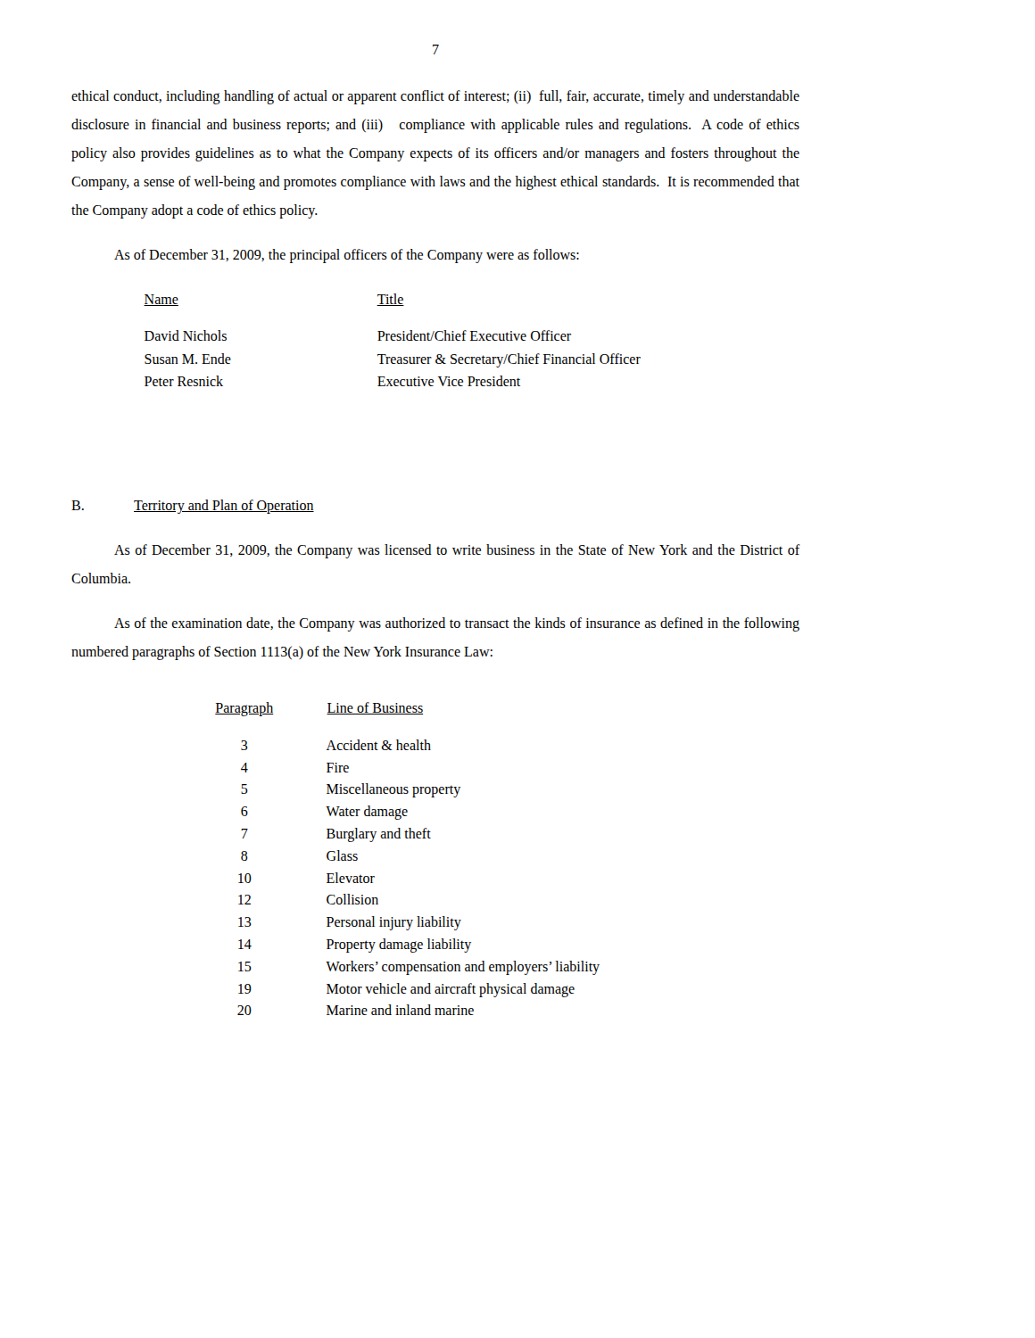7
ethical conduct, including handling of actual or apparent conflict of interest; (ii) full, fair, accurate, timely and understandable disclosure in financial and business reports; and (iii) compliance with applicable rules and regulations. A code of ethics policy also provides guidelines as to what the Company expects of its officers and/or managers and fosters throughout the Company, a sense of well-being and promotes compliance with laws and the highest ethical standards. It is recommended that the Company adopt a code of ethics policy.
As of December 31, 2009, the principal officers of the Company were as follows:
| Name | Title |
| --- | --- |
| David Nichols | President/Chief Executive Officer |
| Susan M. Ende | Treasurer & Secretary/Chief Financial Officer |
| Peter Resnick | Executive Vice President |
B. Territory and Plan of Operation
As of December 31, 2009, the Company was licensed to write business in the State of New York and the District of Columbia.
As of the examination date, the Company was authorized to transact the kinds of insurance as defined in the following numbered paragraphs of Section 1113(a) of the New York Insurance Law:
| Paragraph | Line of Business |
| --- | --- |
| 3 | Accident & health |
| 4 | Fire |
| 5 | Miscellaneous property |
| 6 | Water damage |
| 7 | Burglary and theft |
| 8 | Glass |
| 10 | Elevator |
| 12 | Collision |
| 13 | Personal injury liability |
| 14 | Property damage liability |
| 15 | Workers’ compensation and employers’ liability |
| 19 | Motor vehicle and aircraft physical damage |
| 20 | Marine and inland marine |